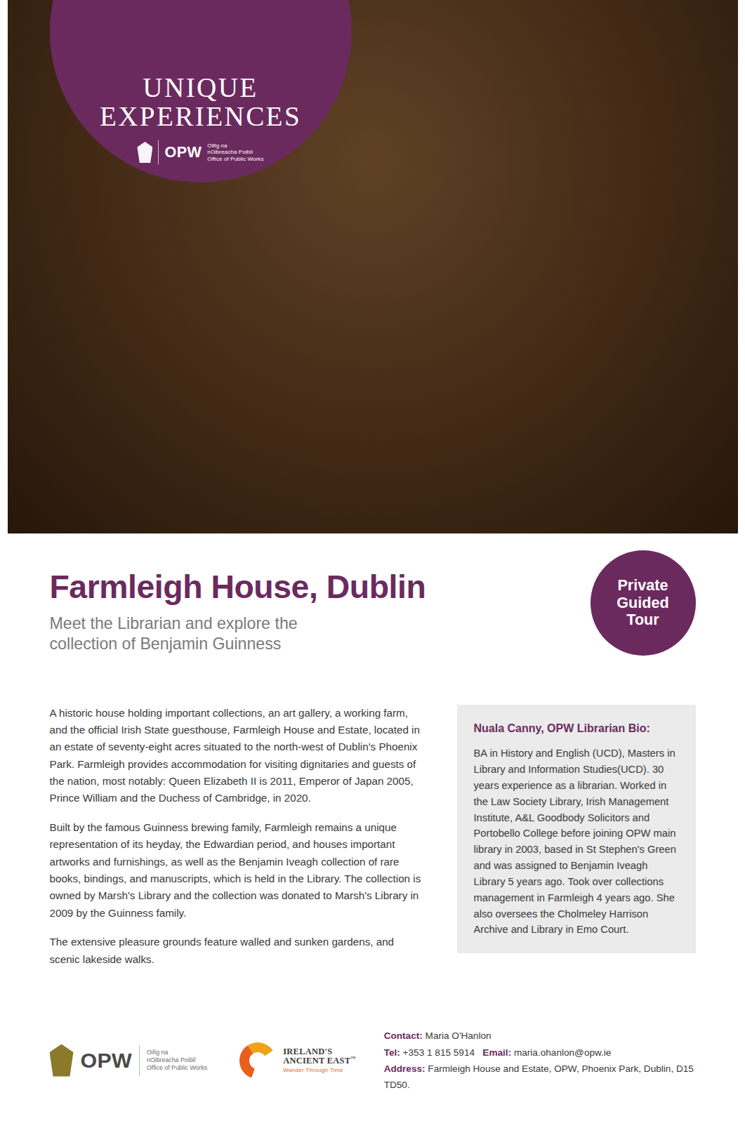Unique Experiences
OPW
Oifig na
nOibreacha Poiblí
Office of Public Works
Farmleigh House, Dublin
Meet the Librarian and explore the
collection of Benjamin Guinness
Private
Guided
Tour
A historic house holding important collections, an art gallery, a working farm, and the official Irish State guesthouse, Farmleigh House and Estate, located in an estate of seventy-eight acres situated to the north-west of Dublin's Phoenix Park. Farmleigh provides accommodation for visiting dignitaries and guests of the nation, most notably: Queen Elizabeth II is 2011, Emperor of Japan 2005, Prince William and the Duchess of Cambridge, in 2020.
Built by the famous Guinness brewing family, Farmleigh remains a unique representation of its heyday, the Edwardian period, and houses important artworks and furnishings, as well as the Benjamin Iveagh collection of rare books, bindings, and manuscripts, which is held in the Library. The collection is owned by Marsh's Library and the collection was donated to Marsh's Library in 2009 by the Guinness family.
The extensive pleasure grounds feature walled and sunken gardens, and scenic lakeside walks.
Nuala Canny, OPW Librarian Bio:
BA in History and English (UCD), Masters in Library and Information Studies(UCD). 30 years experience as a librarian. Worked in the Law Society Library, Irish Management Institute, A&L Goodbody Solicitors and Portobello College before joining OPW main library in 2003, based in St Stephen's Green and was assigned to Benjamin Iveagh Library 5 years ago. Took over collections management in Farmleigh 4 years ago. She also oversees the Cholmeley Harrison Archive and Library in Emo Court.
OPW
Oifig na
nOibreacha Poiblí
Office of Public Works
IRELAND'S
ANCIENT EAST™
Wander Through Time
Contact: Maria O'Hanlon
Tel: +353 1 815 5914 Email: maria.ohanlon@opw.ie
Address: Farmleigh House and Estate, OPW, Phoenix Park, Dublin, D15 TD50.